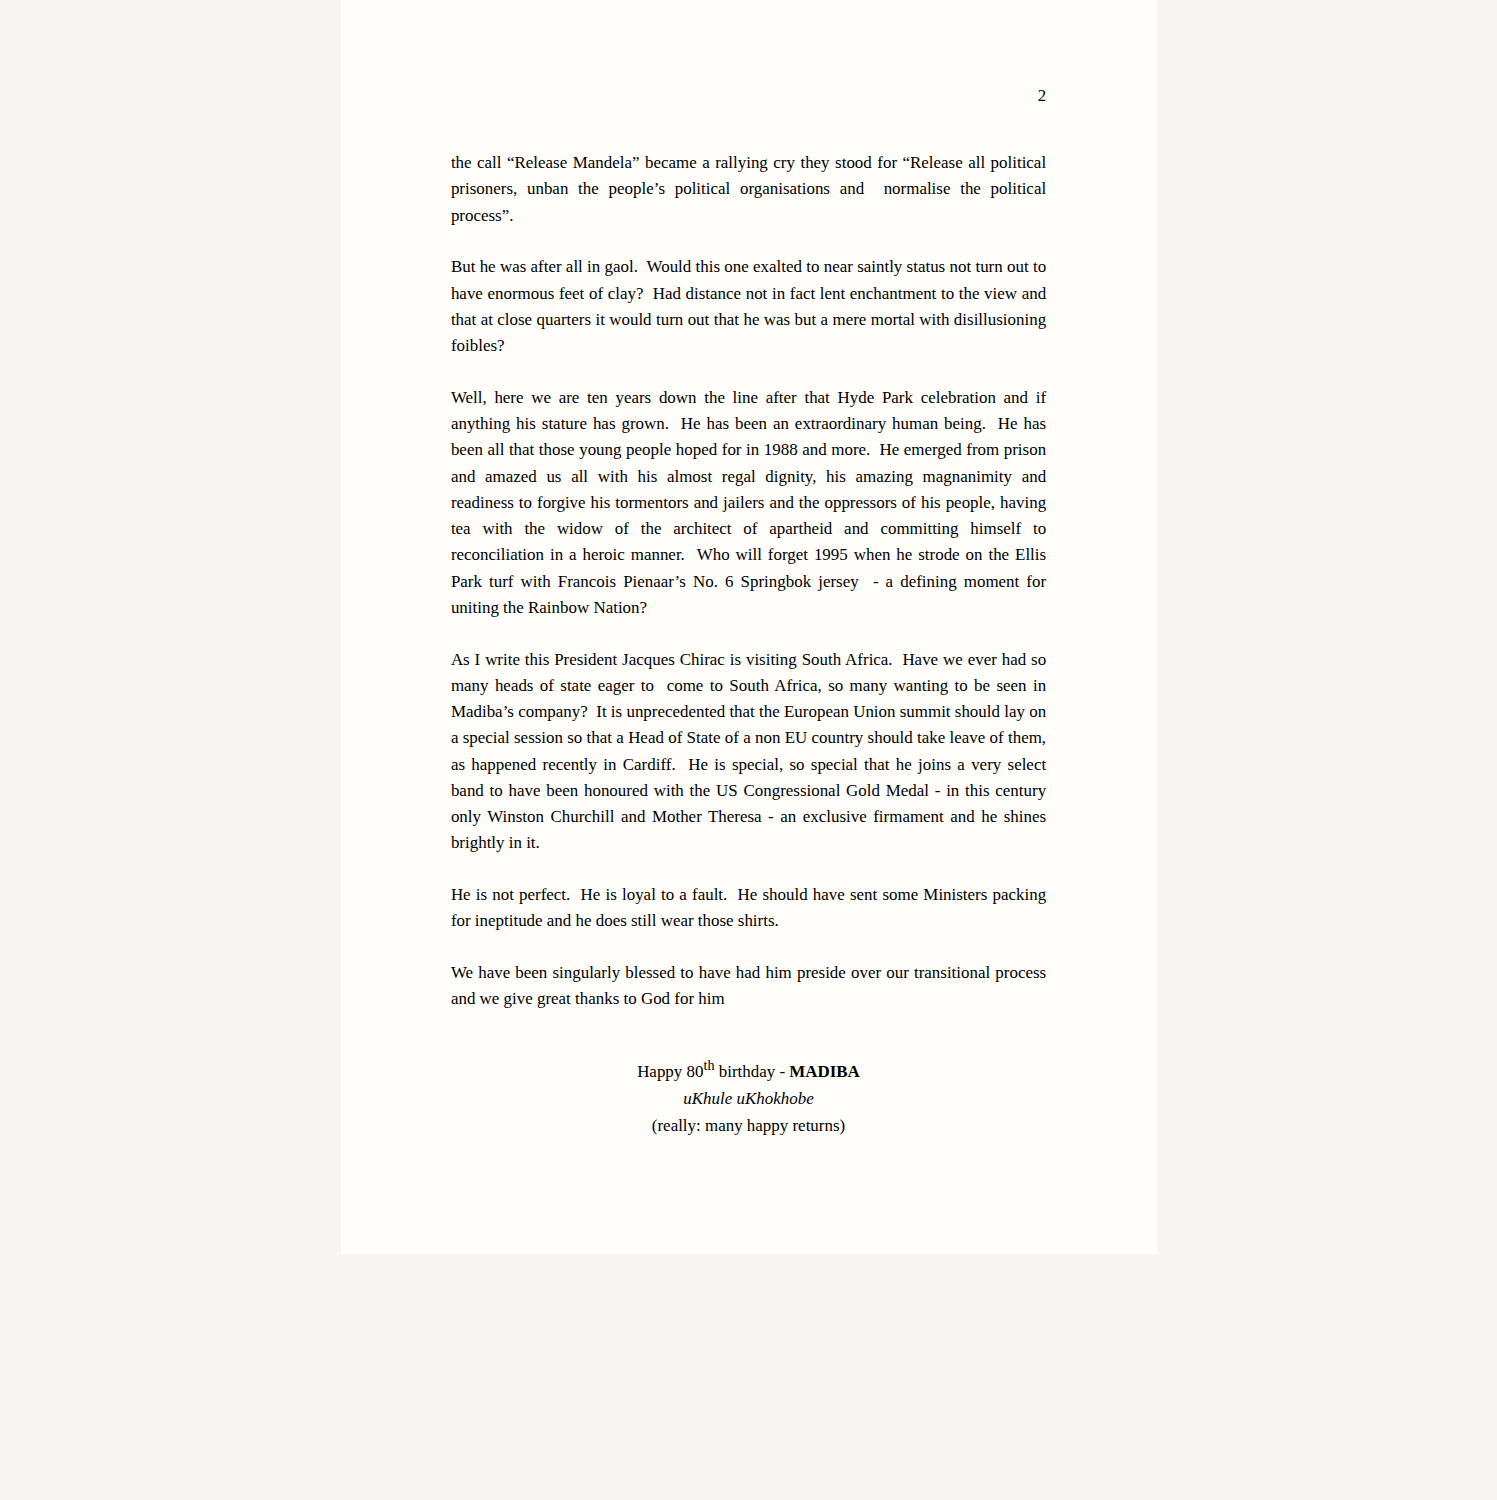2
the call “Release Mandela” became a rallying cry they stood for “Release all political prisoners, unban the people’s political organisations and normalise the political process”.
But he was after all in gaol. Would this one exalted to near saintly status not turn out to have enormous feet of clay? Had distance not in fact lent enchantment to the view and that at close quarters it would turn out that he was but a mere mortal with disillusioning foibles?
Well, here we are ten years down the line after that Hyde Park celebration and if anything his stature has grown. He has been an extraordinary human being. He has been all that those young people hoped for in 1988 and more. He emerged from prison and amazed us all with his almost regal dignity, his amazing magnanimity and readiness to forgive his tormentors and jailers and the oppressors of his people, having tea with the widow of the architect of apartheid and committing himself to reconciliation in a heroic manner. Who will forget 1995 when he strode on the Ellis Park turf with Francois Pienaar’s No. 6 Springbok jersey - a defining moment for uniting the Rainbow Nation?
As I write this President Jacques Chirac is visiting South Africa. Have we ever had so many heads of state eager to come to South Africa, so many wanting to be seen in Madiba’s company? It is unprecedented that the European Union summit should lay on a special session so that a Head of State of a non EU country should take leave of them, as happened recently in Cardiff. He is special, so special that he joins a very select band to have been honoured with the US Congressional Gold Medal - in this century only Winston Churchill and Mother Theresa - an exclusive firmament and he shines brightly in it.
He is not perfect. He is loyal to a fault. He should have sent some Ministers packing for ineptitude and he does still wear those shirts.
We have been singularly blessed to have had him preside over our transitional process and we give great thanks to God for him
Happy 80th birthday - MADIBA
uKhule uKhokhobe
(really: many happy returns)